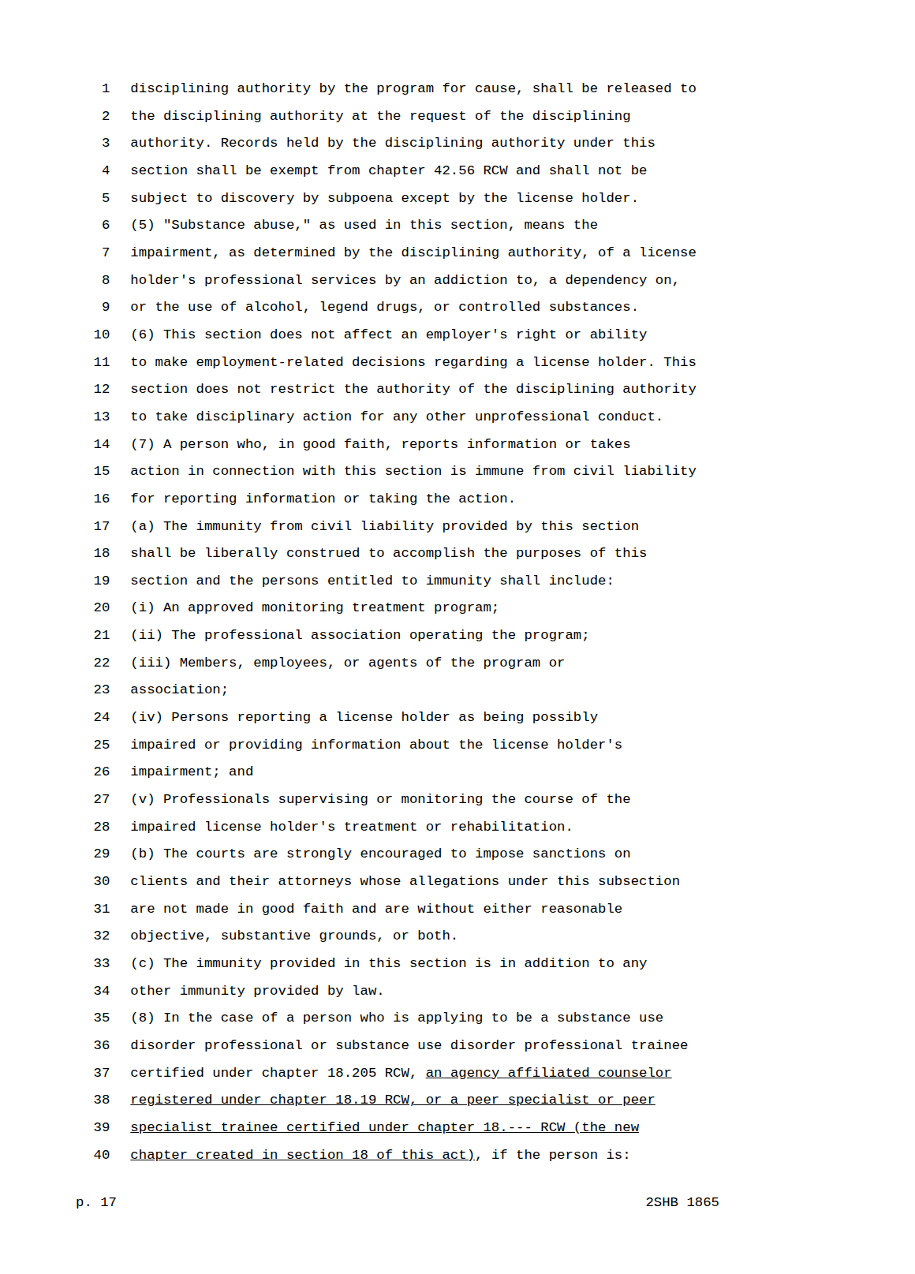1 disciplining authority by the program for cause, shall be released to
2 the disciplining authority at the request of the disciplining
3 authority. Records held by the disciplining authority under this
4 section shall be exempt from chapter 42.56 RCW and shall not be
5 subject to discovery by subpoena except by the license holder.
6(5) "Substance abuse," as used in this section, means the
7 impairment, as determined by the disciplining authority, of a license
8 holder's professional services by an addiction to, a dependency on,
9 or the use of alcohol, legend drugs, or controlled substances.
10(6) This section does not affect an employer's right or ability
11 to make employment-related decisions regarding a license holder. This
12 section does not restrict the authority of the disciplining authority
13 to take disciplinary action for any other unprofessional conduct.
14(7) A person who, in good faith, reports information or takes
15 action in connection with this section is immune from civil liability
16 for reporting information or taking the action.
17(a) The immunity from civil liability provided by this section
18 shall be liberally construed to accomplish the purposes of this
19 section and the persons entitled to immunity shall include:
20(i) An approved monitoring treatment program;
21(ii) The professional association operating the program;
22(iii) Members, employees, or agents of the program or
23 association;
24(iv) Persons reporting a license holder as being possibly
25 impaired or providing information about the license holder's
26 impairment; and
27(v) Professionals supervising or monitoring the course of the
28 impaired license holder's treatment or rehabilitation.
29(b) The courts are strongly encouraged to impose sanctions on
30 clients and their attorneys whose allegations under this subsection
31 are not made in good faith and are without either reasonable
32 objective, substantive grounds, or both.
33(c) The immunity provided in this section is in addition to any
34 other immunity provided by law.
35(8) In the case of a person who is applying to be a substance use
36 disorder professional or substance use disorder professional trainee
37 certified under chapter 18.205 RCW, an agency affiliated counselor
38 registered under chapter 18.19 RCW, or a peer specialist or peer
39 specialist trainee certified under chapter 18.--- RCW (the new
40 chapter created in section 18 of this act), if the person is:
p. 17 2SHB 1865